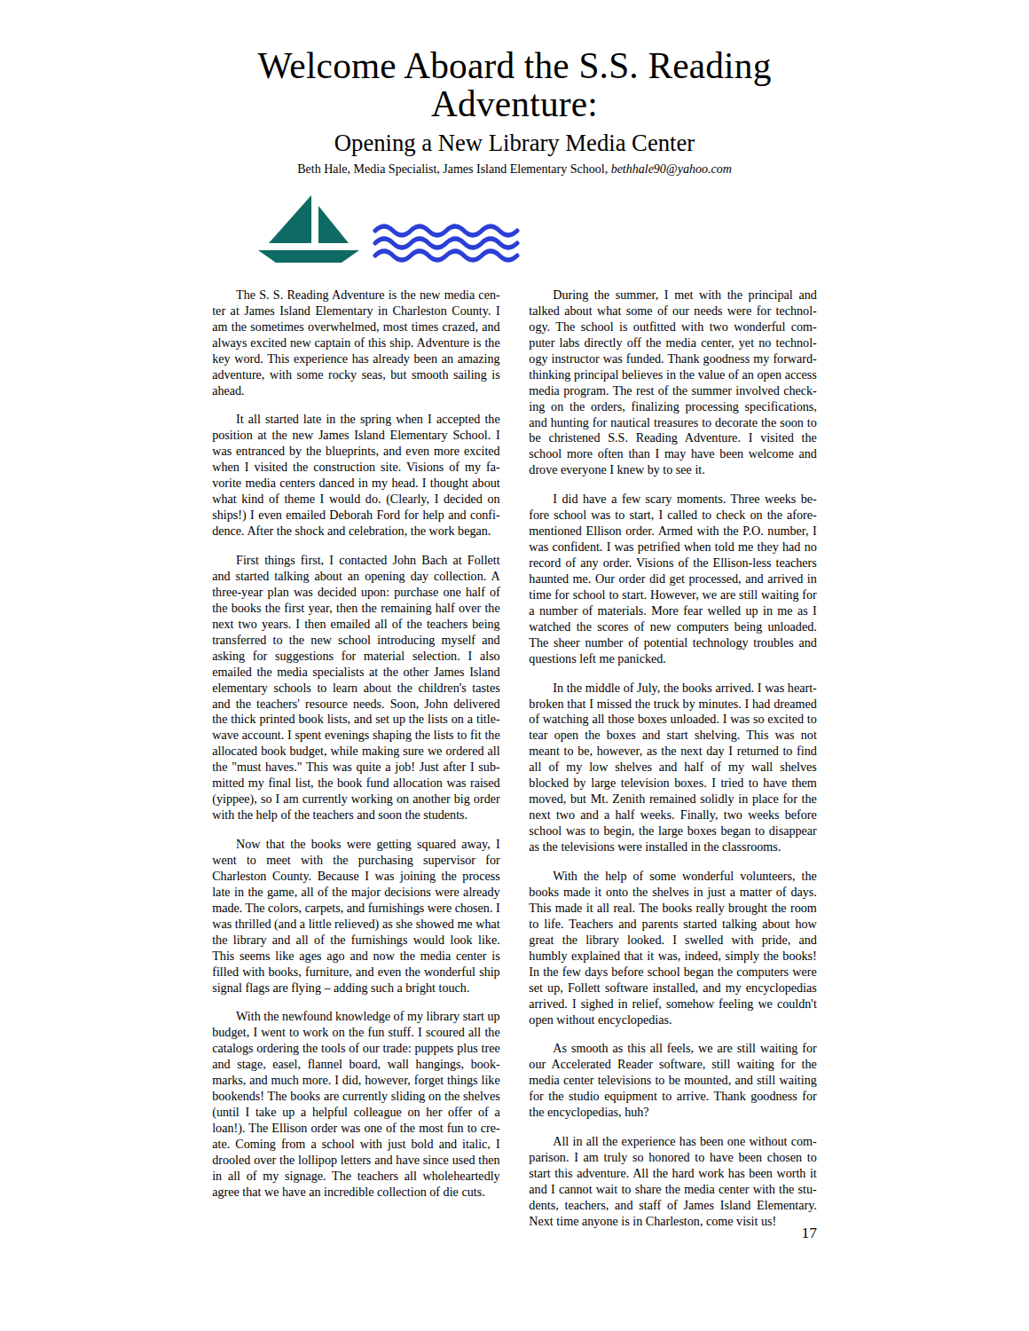Welcome Aboard the S.S. Reading Adventure:
Opening a New Library Media Center
Beth Hale, Media Specialist, James Island Elementary School, bethhale90@yahoo.com
The S. S. Reading Adventure is the new media center at James Island Elementary in Charleston County. I am the sometimes overwhelmed, most times crazed, and always excited new captain of this ship. Adventure is the key word. This experience has already been an amazing adventure, with some rocky seas, but smooth sailing is ahead.
It all started late in the spring when I accepted the position at the new James Island Elementary School. I was entranced by the blueprints, and even more excited when I visited the construction site. Visions of my favorite media centers danced in my head. I thought about what kind of theme I would do. (Clearly, I decided on ships!) I even emailed Deborah Ford for help and confidence. After the shock and celebration, the work began.
First things first, I contacted John Bach at Follett and started talking about an opening day collection. A three-year plan was decided upon: purchase one half of the books the first year, then the remaining half over the next two years. I then emailed all of the teachers being transferred to the new school introducing myself and asking for suggestions for material selection. I also emailed the media specialists at the other James Island elementary schools to learn about the children's tastes and the teachers' resource needs. Soon, John delivered the thick printed book lists, and set up the lists on a titlewave account. I spent evenings shaping the lists to fit the allocated book budget, while making sure we ordered all the "must haves." This was quite a job! Just after I submitted my final list, the book fund allocation was raised (yippee), so I am currently working on another big order with the help of the teachers and soon the students.
Now that the books were getting squared away, I went to meet with the purchasing supervisor for Charleston County. Because I was joining the process late in the game, all of the major decisions were already made. The colors, carpets, and furnishings were chosen. I was thrilled (and a little relieved) as she showed me what the library and all of the furnishings would look like. This seems like ages ago and now the media center is filled with books, furniture, and even the wonderful ship signal flags are flying – adding such a bright touch.
With the newfound knowledge of my library start up budget, I went to work on the fun stuff. I scoured all the catalogs ordering the tools of our trade: puppets plus tree and stage, easel, flannel board, wall hangings, bookmarks, and much more. I did, however, forget things like bookends! The books are currently sliding on the shelves (until I take up a helpful colleague on her offer of a loan!). The Ellison order was one of the most fun to create. Coming from a school with just bold and italic, I drooled over the lollipop letters and have since used then in all of my signage. The teachers all wholeheartedly agree that we have an incredible collection of die cuts.
During the summer, I met with the principal and talked about what some of our needs were for technology. The school is outfitted with two wonderful computer labs directly off the media center, yet no technology instructor was funded. Thank goodness my forward-thinking principal believes in the value of an open access media program. The rest of the summer involved checking on the orders, finalizing processing specifications, and hunting for nautical treasures to decorate the soon to be christened S.S. Reading Adventure. I visited the school more often than I may have been welcome and drove everyone I knew by to see it.
I did have a few scary moments. Three weeks before school was to start, I called to check on the aforementioned Ellison order. Armed with the P.O. number, I was confident. I was petrified when told me they had no record of any order. Visions of the Ellison-less teachers haunted me. Our order did get processed, and arrived in time for school to start. However, we are still waiting for a number of materials. More fear welled up in me as I watched the scores of new computers being unloaded. The sheer number of potential technology troubles and questions left me panicked.
In the middle of July, the books arrived. I was heartbroken that I missed the truck by minutes. I had dreamed of watching all those boxes unloaded. I was so excited to tear open the boxes and start shelving. This was not meant to be, however, as the next day I returned to find all of my low shelves and half of my wall shelves blocked by large television boxes. I tried to have them moved, but Mt. Zenith remained solidly in place for the next two and a half weeks. Finally, two weeks before school was to begin, the large boxes began to disappear as the televisions were installed in the classrooms.
With the help of some wonderful volunteers, the books made it onto the shelves in just a matter of days. This made it all real. The books really brought the room to life. Teachers and parents started talking about how great the library looked. I swelled with pride, and humbly explained that it was, indeed, simply the books! In the few days before school began the computers were set up, Follett software installed, and my encyclopedias arrived. I sighed in relief, somehow feeling we couldn't open without encyclopedias.
As smooth as this all feels, we are still waiting for our Accelerated Reader software, still waiting for the media center televisions to be mounted, and still waiting for the studio equipment to arrive. Thank goodness for the encyclopedias, huh?
All in all the experience has been one without comparison. I am truly so honored to have been chosen to start this adventure. All the hard work has been worth it and I cannot wait to share the media center with the students, teachers, and staff of James Island Elementary. Next time anyone is in Charleston, come visit us!
17